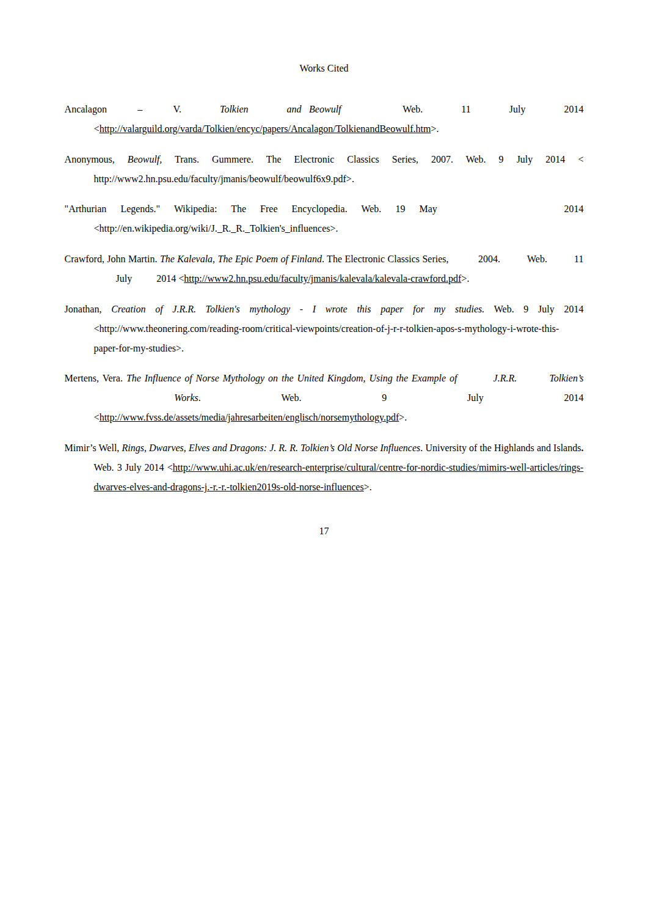Works Cited
Ancalagon – V. Tolkien and Beowulf Web. 11 July 2014 <http://valarguild.org/varda/Tolkien/encyc/papers/Ancalagon/TolkienandBeowulf.htm>.
Anonymous, Beowulf, Trans. Gummere. The Electronic Classics Series, 2007. Web. 9 July 2014 < http://www2.hn.psu.edu/faculty/jmanis/beowulf/beowulf6x9.pdf>.
"Arthurian Legends." Wikipedia: The Free Encyclopedia. Web. 19 May 2014 <http://en.wikipedia.org/wiki/J._R._R._Tolkien's_influences>.
Crawford, John Martin. The Kalevala, The Epic Poem of Finland. The Electronic Classics Series, 2004. Web. 11 July 2014 <http://www2.hn.psu.edu/faculty/jmanis/kalevala/kalevala-crawford.pdf>.
Jonathan, Creation of J.R.R. Tolkien's mythology - I wrote this paper for my studies. Web. 9 July 2014 <http://www.theonering.com/reading-room/critical-viewpoints/creation-of-j-r-r-tolkien-apos-s-mythology-i-wrote-this-paper-for-my-studies>.
Mertens, Vera. The Influence of Norse Mythology on the United Kingdom, Using the Example of J.R.R. Tolkien’s Works. Web. 9 July 2014 <http://www.fvss.de/assets/media/jahresarbeiten/englisch/norsemythology.pdf>.
Mimir’s Well, Rings, Dwarves, Elves and Dragons: J. R. R. Tolkien’s Old Norse Influences. University of the Highlands and Islands. Web. 3 July 2014 <http://www.uhi.ac.uk/en/research-enterprise/cultural/centre-for-nordic-studies/mimirs-well-articles/rings-dwarves-elves-and-dragons-j.-r.-r.-tolkien2019s-old-norse-influences>.
17